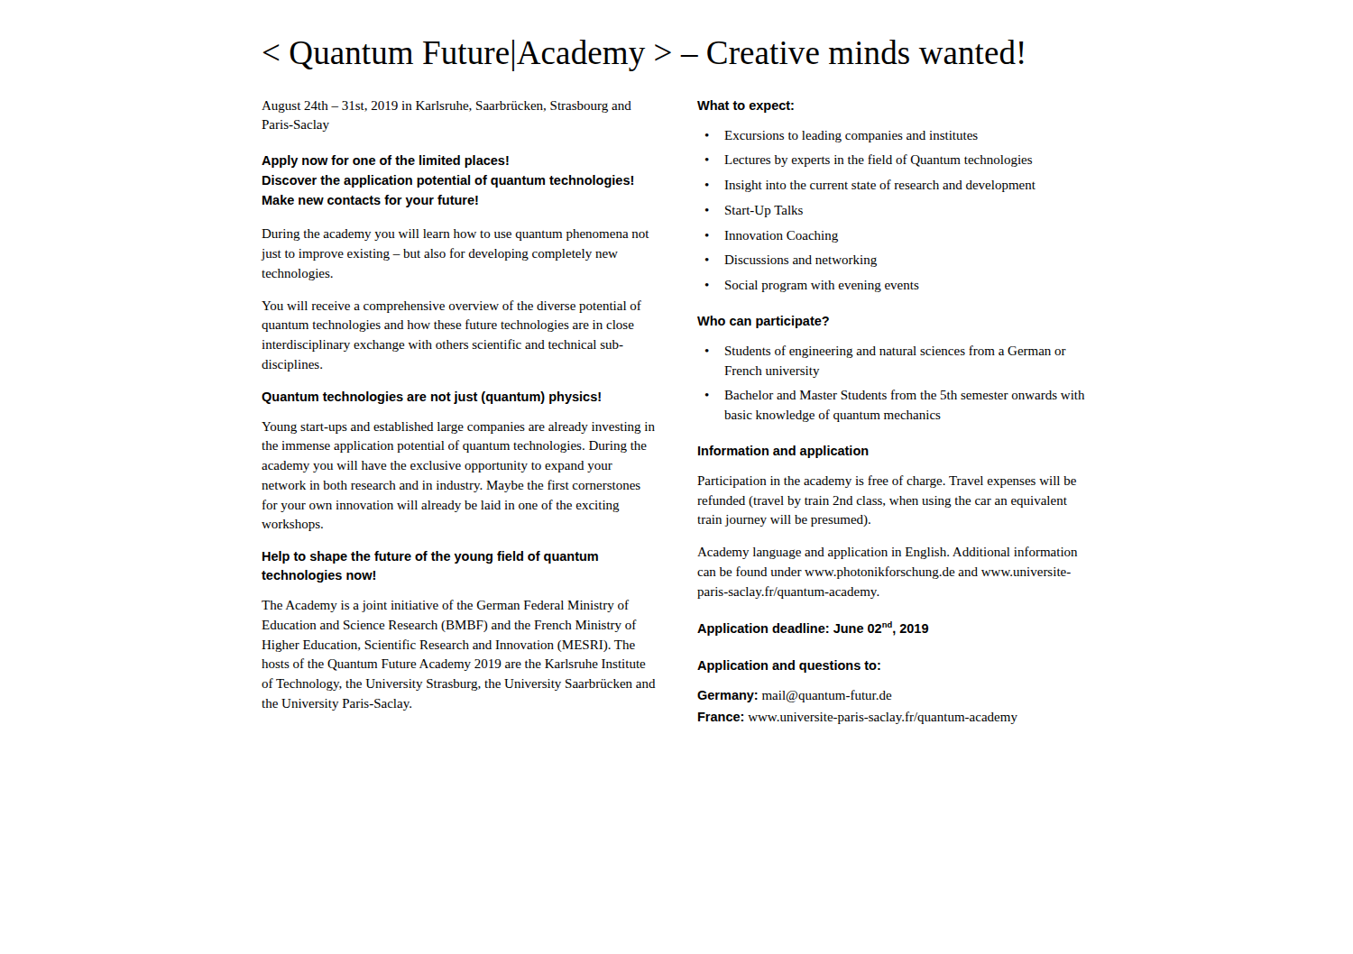< Quantum Future|Academy > – Creative minds wanted!
August 24th – 31st, 2019 in Karlsruhe, Saarbrücken, Strasbourg and Paris-Saclay
Apply now for one of the limited places!
Discover the application potential of quantum technologies!
Make new contacts for your future!
During the academy you will learn how to use quantum phenomena not just to improve existing – but also for developing completely new technologies.
You will receive a comprehensive overview of the diverse potential of quantum technologies and how these future technologies are in close interdisciplinary exchange with others scientific and technical sub-disciplines.
Quantum technologies are not just (quantum) physics!
Young start-ups and established large companies are already investing in the immense application potential of quantum technologies. During the academy you will have the exclusive opportunity to expand your network in both research and in industry. Maybe the first cornerstones for your own innovation will already be laid in one of the exciting workshops.
Help to shape the future of the young field of quantum technologies now!
The Academy is a joint initiative of the German Federal Ministry of Education and Science Research (BMBF) and the French Ministry of Higher Education, Scientific Research and Innovation (MESRI). The hosts of the Quantum Future Academy 2019 are the Karlsruhe Institute of Technology, the University Strasburg, the University Saarbrücken and the University Paris-Saclay.
What to expect:
Excursions to leading companies and institutes
Lectures by experts in the field of Quantum technologies
Insight into the current state of research and development
Start-Up Talks
Innovation Coaching
Discussions and networking
Social program with evening events
Who can participate?
Students of engineering and natural sciences from a German or French university
Bachelor and Master Students from the 5th semester onwards with basic knowledge of quantum mechanics
Information and application
Participation in the academy is free of charge. Travel expenses will be refunded (travel by train 2nd class, when using the car an equivalent train journey will be presumed).
Academy language and application in English. Additional information can be found under www.photonikforschung.de and www.universite-paris-saclay.fr/quantum-academy.
Application deadline: June 02nd, 2019
Application and questions to:
Germany: mail@quantum-futur.de
France: www.universite-paris-saclay.fr/quantum-academy